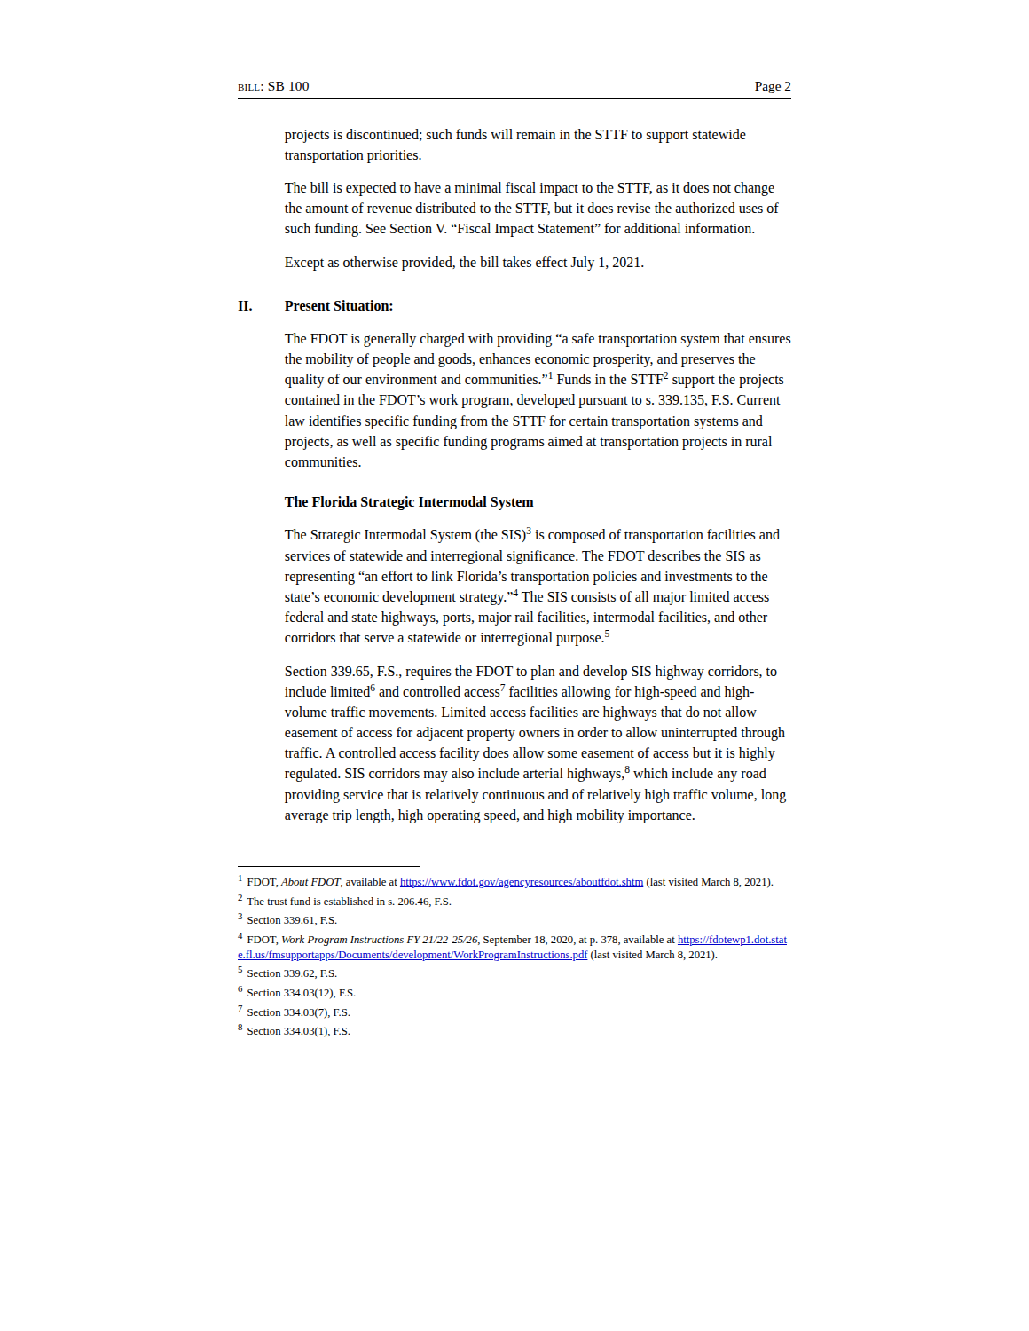Bill: SB 100
Page 2
projects is discontinued; such funds will remain in the STTF to support statewide transportation priorities.
The bill is expected to have a minimal fiscal impact to the STTF, as it does not change the amount of revenue distributed to the STTF, but it does revise the authorized uses of such funding. See Section V. “Fiscal Impact Statement” for additional information.
Except as otherwise provided, the bill takes effect July 1, 2021.
II.
Present Situation:
The FDOT is generally charged with providing “a safe transportation system that ensures the mobility of people and goods, enhances economic prosperity, and preserves the quality of our environment and communities.”1 Funds in the STTF2 support the projects contained in the FDOT’s work program, developed pursuant to s. 339.135, F.S. Current law identifies specific funding from the STTF for certain transportation systems and projects, as well as specific funding programs aimed at transportation projects in rural communities.
The Florida Strategic Intermodal System
The Strategic Intermodal System (the SIS)3 is composed of transportation facilities and services of statewide and interregional significance. The FDOT describes the SIS as representing “an effort to link Florida’s transportation policies and investments to the state’s economic development strategy.”4 The SIS consists of all major limited access federal and state highways, ports, major rail facilities, intermodal facilities, and other corridors that serve a statewide or interregional purpose.5
Section 339.65, F.S., requires the FDOT to plan and develop SIS highway corridors, to include limited6 and controlled access7 facilities allowing for high-speed and high-volume traffic movements. Limited access facilities are highways that do not allow easement of access for adjacent property owners in order to allow uninterrupted through traffic. A controlled access facility does allow some easement of access but it is highly regulated. SIS corridors may also include arterial highways,8 which include any road providing service that is relatively continuous and of relatively high traffic volume, long average trip length, high operating speed, and high mobility importance.
1 FDOT, About FDOT, available at https://www.fdot.gov/agencyresources/aboutfdot.shtm (last visited March 8, 2021).
2 The trust fund is established in s. 206.46, F.S.
3 Section 339.61, F.S.
4 FDOT, Work Program Instructions FY 21/22-25/26, September 18, 2020, at p. 378, available at https://fdotewp1.dot.state.fl.us/fmsupportapps/Documents/development/WorkProgramInstructions.pdf (last visited March 8, 2021).
5 Section 339.62, F.S.
6 Section 334.03(12), F.S.
7 Section 334.03(7), F.S.
8 Section 334.03(1), F.S.